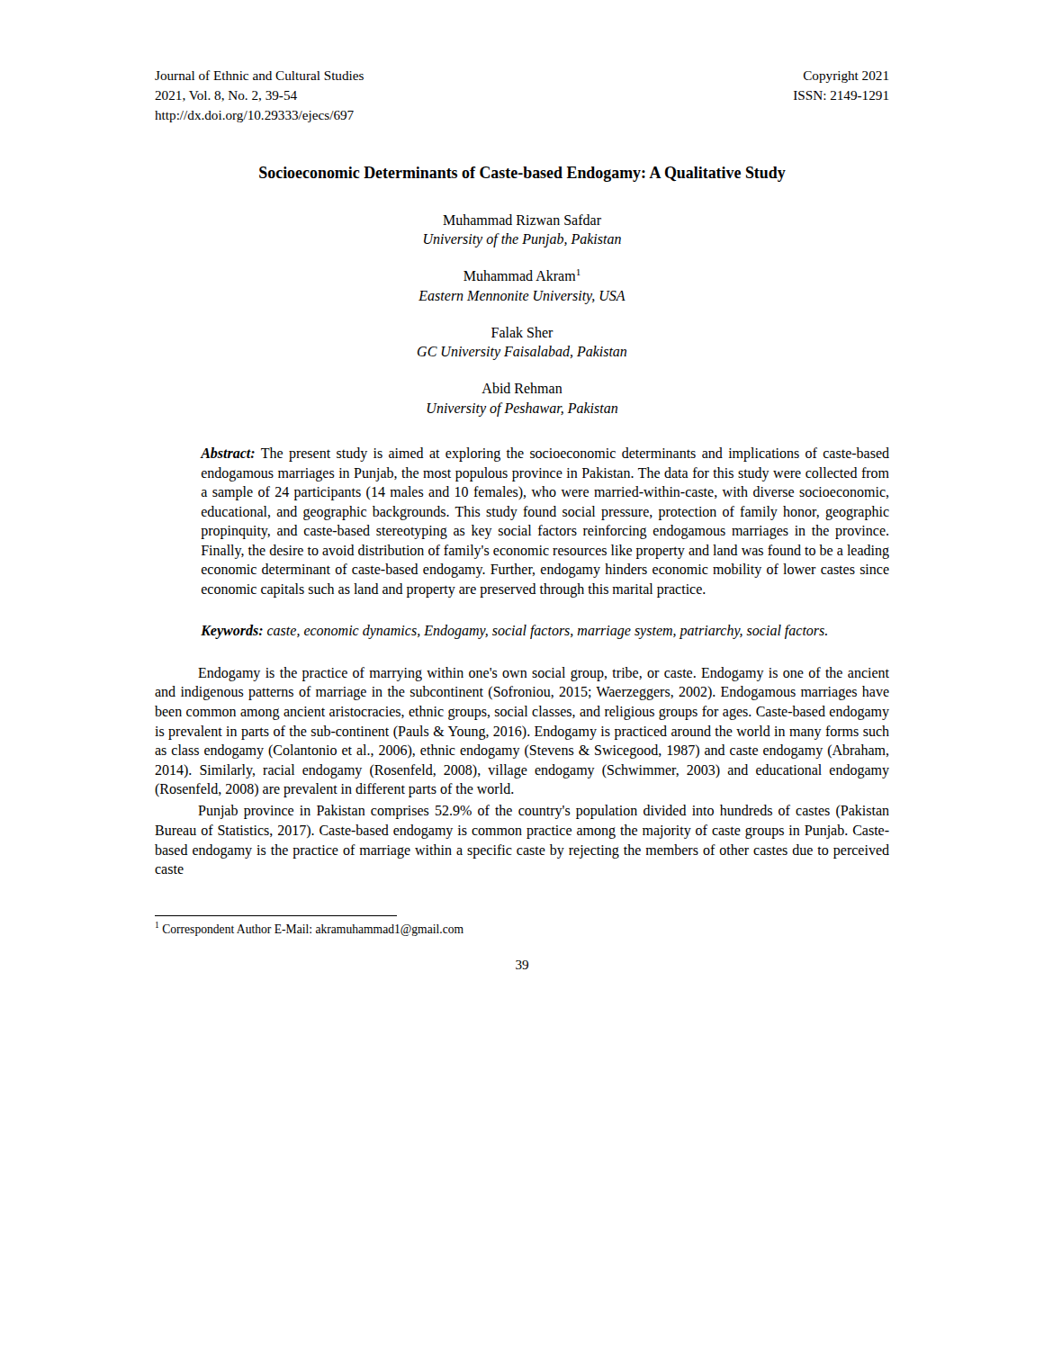Journal of Ethnic and Cultural Studies
2021, Vol. 8, No. 2, 39-54
http://dx.doi.org/10.29333/ejecs/697
Copyright 2021
ISSN: 2149-1291
Socioeconomic Determinants of Caste-based Endogamy: A Qualitative Study
Muhammad Rizwan Safdar
University of the Punjab, Pakistan
Muhammad Akram1
Eastern Mennonite University, USA
Falak Sher
GC University Faisalabad, Pakistan
Abid Rehman
University of Peshawar, Pakistan
Abstract: The present study is aimed at exploring the socioeconomic determinants and implications of caste-based endogamous marriages in Punjab, the most populous province in Pakistan. The data for this study were collected from a sample of 24 participants (14 males and 10 females), who were married-within-caste, with diverse socioeconomic, educational, and geographic backgrounds. This study found social pressure, protection of family honor, geographic propinquity, and caste-based stereotyping as key social factors reinforcing endogamous marriages in the province. Finally, the desire to avoid distribution of family's economic resources like property and land was found to be a leading economic determinant of caste-based endogamy. Further, endogamy hinders economic mobility of lower castes since economic capitals such as land and property are preserved through this marital practice.
Keywords: caste, economic dynamics, Endogamy, social factors, marriage system, patriarchy, social factors.
Endogamy is the practice of marrying within one's own social group, tribe, or caste. Endogamy is one of the ancient and indigenous patterns of marriage in the subcontinent (Sofroniou, 2015; Waerzeggers, 2002). Endogamous marriages have been common among ancient aristocracies, ethnic groups, social classes, and religious groups for ages. Caste-based endogamy is prevalent in parts of the sub-continent (Pauls & Young, 2016). Endogamy is practiced around the world in many forms such as class endogamy (Colantonio et al., 2006), ethnic endogamy (Stevens & Swicegood, 1987) and caste endogamy (Abraham, 2014). Similarly, racial endogamy (Rosenfeld, 2008), village endogamy (Schwimmer, 2003) and educational endogamy (Rosenfeld, 2008) are prevalent in different parts of the world.
Punjab province in Pakistan comprises 52.9% of the country's population divided into hundreds of castes (Pakistan Bureau of Statistics, 2017). Caste-based endogamy is common practice among the majority of caste groups in Punjab. Caste-based endogamy is the practice of marriage within a specific caste by rejecting the members of other castes due to perceived caste
1 Correspondent Author E-Mail: akramuhammad1@gmail.com
39